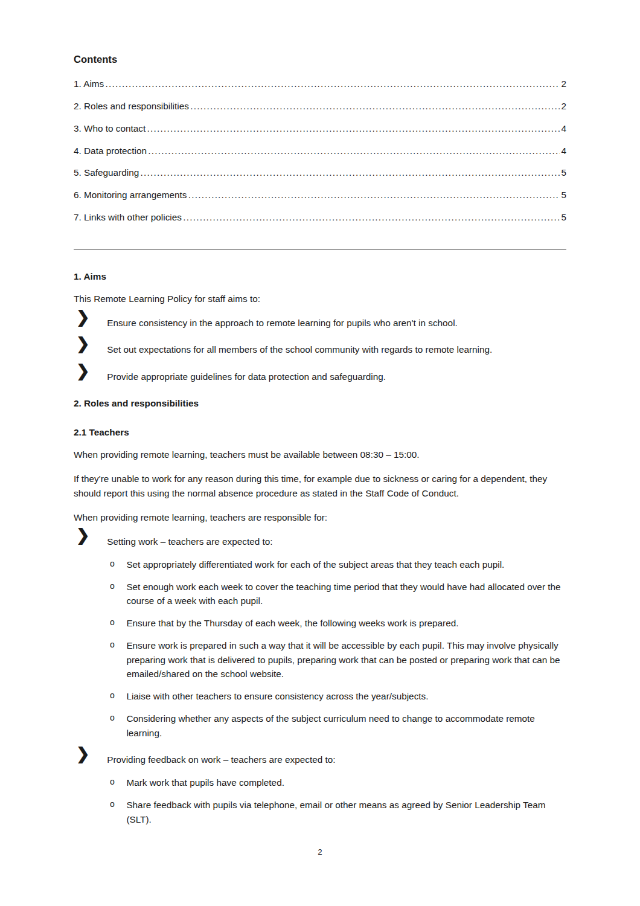Contents
1. Aims .................................................................................................................................................. 2
2. Roles and responsibilities ................................................................................................................................. 2
3. Who to contact ......................................................................................................................................... 4
4. Data protection ......................................................................................................................................... 4
5. Safeguarding ............................................................................................................................................ 5
6. Monitoring arrangements ............................................................................................................................... 5
7. Links with other policies .................................................................................................................................. 5
1. Aims
This Remote Learning Policy for staff aims to:
Ensure consistency in the approach to remote learning for pupils who aren't in school.
Set out expectations for all members of the school community with regards to remote learning.
Provide appropriate guidelines for data protection and safeguarding.
2. Roles and responsibilities
2.1 Teachers
When providing remote learning, teachers must be available between 08:30 – 15:00.
If they're unable to work for any reason during this time, for example due to sickness or caring for a dependent, they should report this using the normal absence procedure as stated in the Staff Code of Conduct.
When providing remote learning, teachers are responsible for:
Setting work – teachers are expected to:
Set appropriately differentiated work for each of the subject areas that they teach each pupil.
Set enough work each week to cover the teaching time period that they would have had allocated over the course of a week with each pupil.
Ensure that by the Thursday of each week, the following weeks work is prepared.
Ensure work is prepared in such a way that it will be accessible by each pupil. This may involve physically preparing work that is delivered to pupils, preparing work that can be posted or preparing work that can be emailed/shared on the school website.
Liaise with other teachers to ensure consistency across the year/subjects.
Considering whether any aspects of the subject curriculum need to change to accommodate remote learning.
Providing feedback on work – teachers are expected to:
Mark work that pupils have completed.
Share feedback with pupils via telephone, email or other means as agreed by Senior Leadership Team (SLT).
2